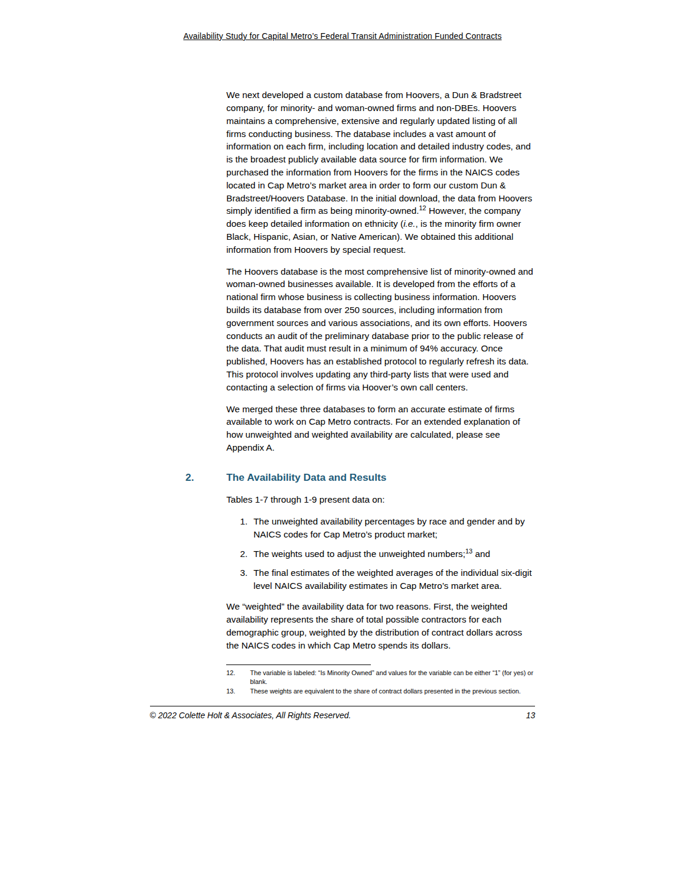Availability Study for Capital Metro’s Federal Transit Administration Funded Contracts
We next developed a custom database from Hoovers, a Dun & Bradstreet company, for minority- and woman-owned firms and non-DBEs. Hoovers maintains a comprehensive, extensive and regularly updated listing of all firms conducting business. The database includes a vast amount of information on each firm, including location and detailed industry codes, and is the broadest publicly available data source for firm information. We purchased the information from Hoovers for the firms in the NAICS codes located in Cap Metro’s market area in order to form our custom Dun & Bradstreet/Hoovers Database. In the initial download, the data from Hoovers simply identified a firm as being minority-owned.12 However, the company does keep detailed information on ethnicity (i.e., is the minority firm owner Black, Hispanic, Asian, or Native American). We obtained this additional information from Hoovers by special request.
The Hoovers database is the most comprehensive list of minority-owned and woman-owned businesses available. It is developed from the efforts of a national firm whose business is collecting business information. Hoovers builds its database from over 250 sources, including information from government sources and various associations, and its own efforts. Hoovers conducts an audit of the preliminary database prior to the public release of the data. That audit must result in a minimum of 94% accuracy. Once published, Hoovers has an established protocol to regularly refresh its data. This protocol involves updating any third-party lists that were used and contacting a selection of firms via Hoover’s own call centers.
We merged these three databases to form an accurate estimate of firms available to work on Cap Metro contracts. For an extended explanation of how unweighted and weighted availability are calculated, please see Appendix A.
2.
The Availability Data and Results
Tables 1-7 through 1-9 present data on:
The unweighted availability percentages by race and gender and by NAICS codes for Cap Metro’s product market;
The weights used to adjust the unweighted numbers;13 and
The final estimates of the weighted averages of the individual six-digit level NAICS availability estimates in Cap Metro’s market area.
We “weighted” the availability data for two reasons. First, the weighted availability represents the share of total possible contractors for each demographic group, weighted by the distribution of contract dollars across the NAICS codes in which Cap Metro spends its dollars.
12.
The variable is labeled: “Is Minority Owned” and values for the variable can be either “1” (for yes) or blank.
13.
These weights are equivalent to the share of contract dollars presented in the previous section.
© 2022 Colette Holt & Associates, All Rights Reserved.
13